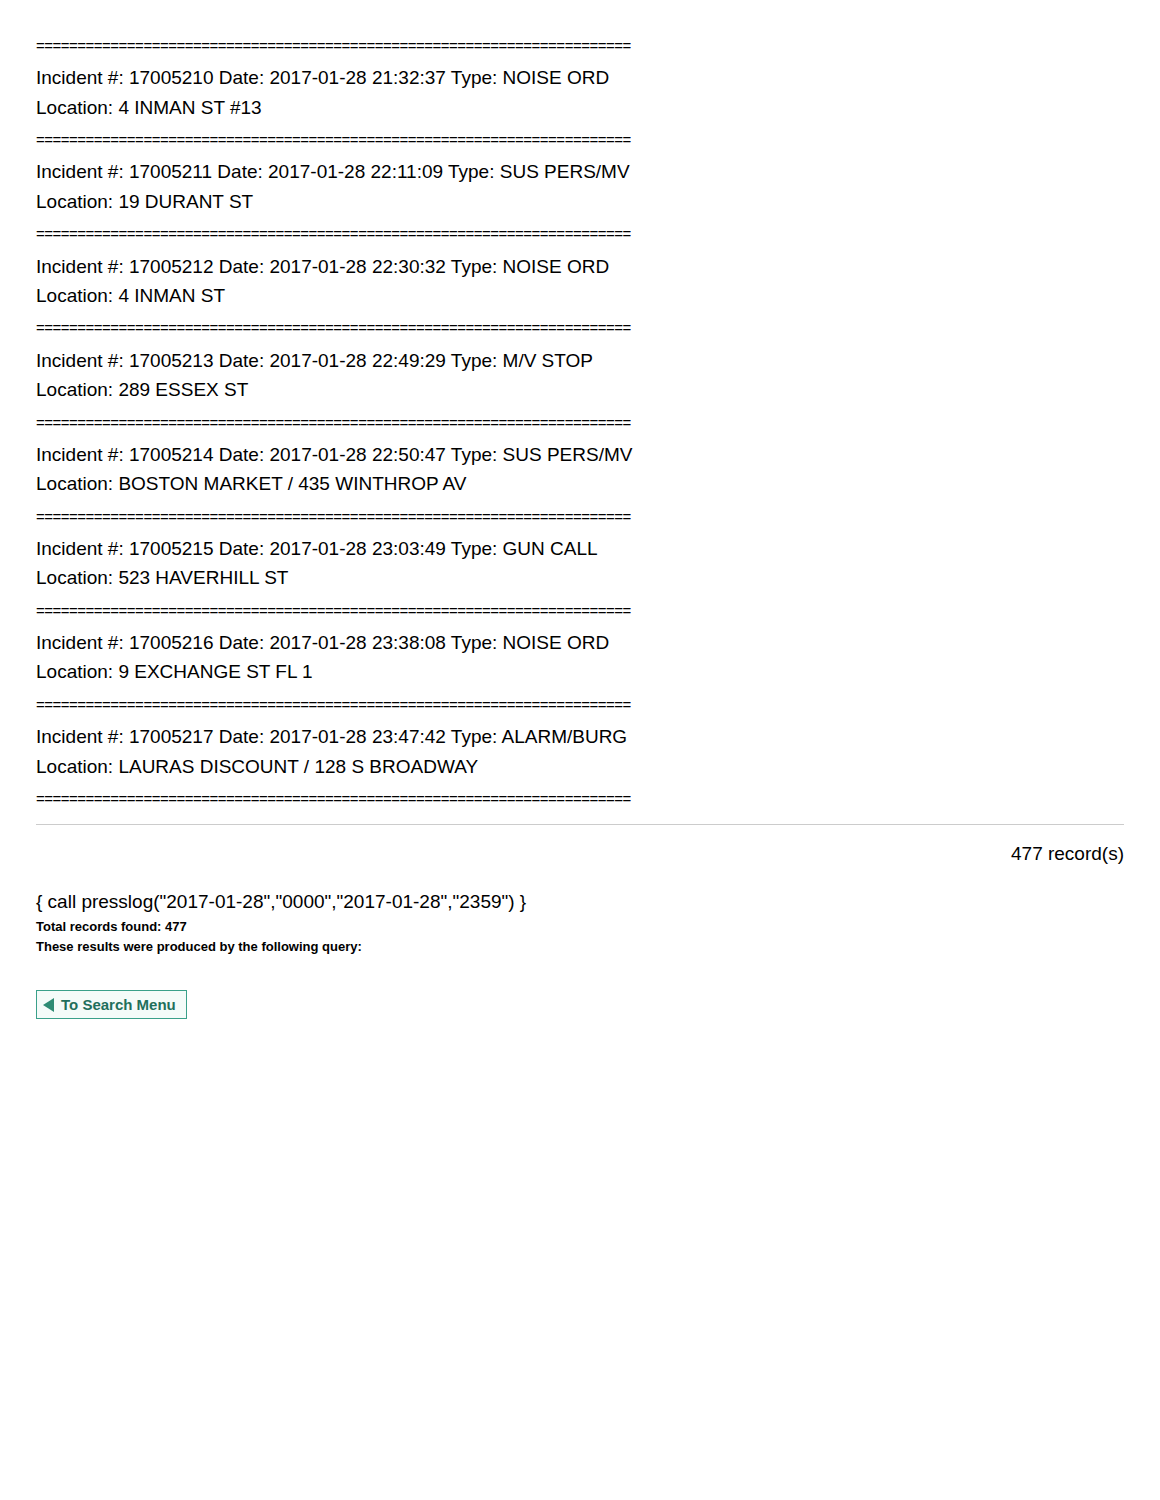========================================================================
Incident #: 17005210 Date: 2017-01-28 21:32:37 Type: NOISE ORD
Location: 4 INMAN ST #13
========================================================================
Incident #: 17005211 Date: 2017-01-28 22:11:09 Type: SUS PERS/MV
Location: 19 DURANT ST
========================================================================
Incident #: 17005212 Date: 2017-01-28 22:30:32 Type: NOISE ORD
Location: 4 INMAN ST
========================================================================
Incident #: 17005213 Date: 2017-01-28 22:49:29 Type: M/V STOP
Location: 289 ESSEX ST
========================================================================
Incident #: 17005214 Date: 2017-01-28 22:50:47 Type: SUS PERS/MV
Location: BOSTON MARKET / 435 WINTHROP AV
========================================================================
Incident #: 17005215 Date: 2017-01-28 23:03:49 Type: GUN CALL
Location: 523 HAVERHILL ST
========================================================================
Incident #: 17005216 Date: 2017-01-28 23:38:08 Type: NOISE ORD
Location: 9 EXCHANGE ST FL 1
========================================================================
Incident #: 17005217 Date: 2017-01-28 23:47:42 Type: ALARM/BURG
Location: LAURAS DISCOUNT / 128 S BROADWAY
========================================================================
477 record(s)
{ call presslog("2017-01-28","0000","2017-01-28","2359") }
Total records found: 477
These results were produced by the following query:
To Search Menu